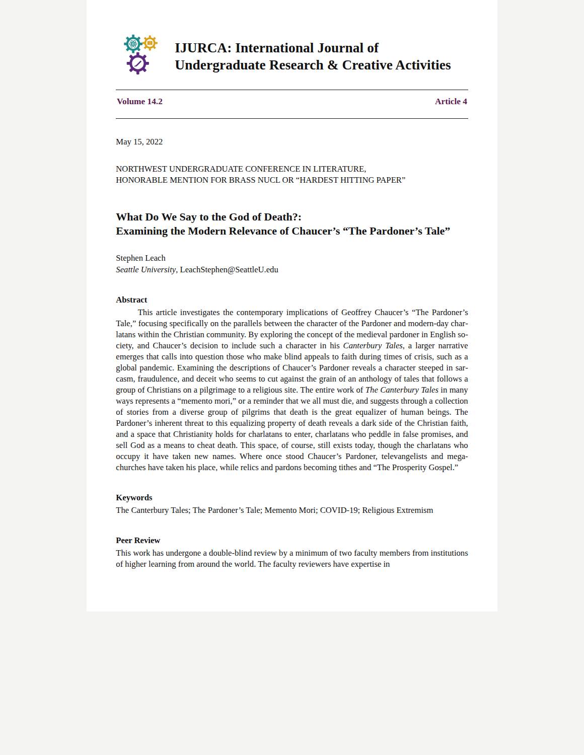IJURCA: International Journal of
Undergraduate Research & Creative Activities
Volume 14.2 Article 4
May 15, 2022
NORTHWEST UNDERGRADUATE CONFERENCE IN LITERATURE,
HONORABLE MENTION FOR BRASS NUCL OR “HARDEST HITTING PAPER”
What Do We Say to the God of Death?:
Examining the Modern Relevance of Chaucer’s “The Pardoner’s Tale”
Stephen Leach
Seattle University, LeachStephen@SeattleU.edu
Abstract
This article investigates the contemporary implications of Geoffrey Chaucer’s “The Pardoner’s Tale,” focusing specifically on the parallels between the character of the Pardoner and modern-day charlatans within the Christian community. By exploring the concept of the medieval pardoner in English society, and Chaucer’s decision to include such a character in his Canterbury Tales, a larger narrative emerges that calls into question those who make blind appeals to faith during times of crisis, such as a global pandemic. Examining the descriptions of Chaucer’s Pardoner reveals a character steeped in sarcasm, fraudulence, and deceit who seems to cut against the grain of an anthology of tales that follows a group of Christians on a pilgrimage to a religious site. The entire work of The Canterbury Tales in many ways represents a “memento mori,” or a reminder that we all must die, and suggests through a collection of stories from a diverse group of pilgrims that death is the great equalizer of human beings. The Pardoner’s inherent threat to this equalizing property of death reveals a dark side of the Christian faith, and a space that Christianity holds for charlatans to enter, charlatans who peddle in false promises, and sell God as a means to cheat death. This space, of course, still exists today, though the charlatans who occupy it have taken new names. Where once stood Chaucer’s Pardoner, televangelists and mega-churches have taken his place, while relics and pardons becoming tithes and “The Prosperity Gospel.”
Keywords
The Canterbury Tales; The Pardoner’s Tale; Memento Mori; COVID-19; Religious Extremism
Peer Review
This work has undergone a double-blind review by a minimum of two faculty members from institutions of higher learning from around the world. The faculty reviewers have expertise in